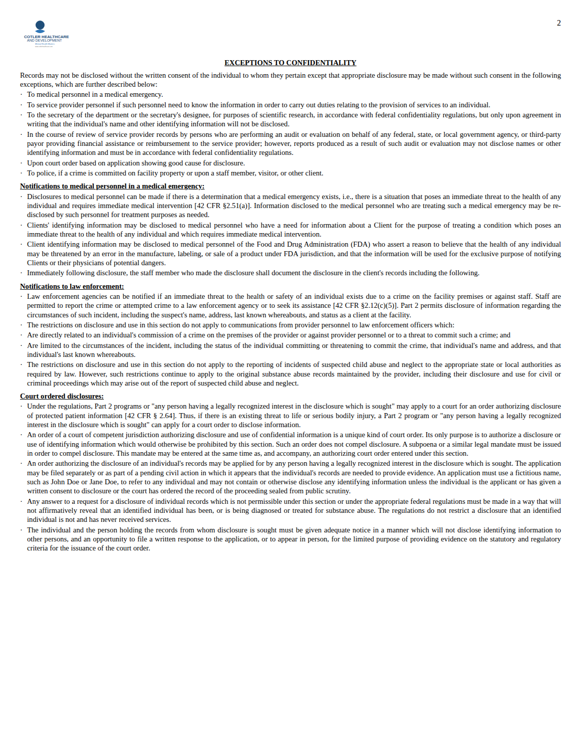COTLER HEALTHCARE AND DEVELOPMENT Mental Health Matters www.cotlerhealthcare.com
2
EXCEPTIONS TO CONFIDENTIALITY
Records may not be disclosed without the written consent of the individual to whom they pertain except that appropriate disclosure may be made without such consent in the following exceptions, which are further described below:
To medical personnel in a medical emergency.
To service provider personnel if such personnel need to know the information in order to carry out duties relating to the provision of services to an individual.
To the secretary of the department or the secretary's designee, for purposes of scientific research, in accordance with federal confidentiality regulations, but only upon agreement in writing that the individual's name and other identifying information will not be disclosed.
In the course of review of service provider records by persons who are performing an audit or evaluation on behalf of any federal, state, or local government agency, or third-party payor providing financial assistance or reimbursement to the service provider; however, reports produced as a result of such audit or evaluation may not disclose names or other identifying information and must be in accordance with federal confidentiality regulations.
Upon court order based on application showing good cause for disclosure.
To police, if a crime is committed on facility property or upon a staff member, visitor, or other client.
Notifications to medical personnel in a medical emergency:
Disclosures to medical personnel can be made if there is a determination that a medical emergency exists, i.e., there is a situation that poses an immediate threat to the health of any individual and requires immediate medical intervention [42 CFR §2.51(a)]. Information disclosed to the medical personnel who are treating such a medical emergency may be re-disclosed by such personnel for treatment purposes as needed.
Clients' identifying information may be disclosed to medical personnel who have a need for information about a Client for the purpose of treating a condition which poses an immediate threat to the health of any individual and which requires immediate medical intervention.
Client identifying information may be disclosed to medical personnel of the Food and Drug Administration (FDA) who assert a reason to believe that the health of any individual may be threatened by an error in the manufacture, labeling, or sale of a product under FDA jurisdiction, and that the information will be used for the exclusive purpose of notifying Clients or their physicians of potential dangers.
Immediately following disclosure, the staff member who made the disclosure shall document the disclosure in the client's records including the following.
Notifications to law enforcement:
Law enforcement agencies can be notified if an immediate threat to the health or safety of an individual exists due to a crime on the facility premises or against staff. Staff are permitted to report the crime or attempted crime to a law enforcement agency or to seek its assistance [42 CFR §2.12(c)(5)]. Part 2 permits disclosure of information regarding the circumstances of such incident, including the suspect's name, address, last known whereabouts, and status as a client at the facility.
The restrictions on disclosure and use in this section do not apply to communications from provider personnel to law enforcement officers which:
Are directly related to an individual's commission of a crime on the premises of the provider or against provider personnel or to a threat to commit such a crime; and
Are limited to the circumstances of the incident, including the status of the individual committing or threatening to commit the crime, that individual's name and address, and that individual's last known whereabouts.
The restrictions on disclosure and use in this section do not apply to the reporting of incidents of suspected child abuse and neglect to the appropriate state or local authorities as required by law. However, such restrictions continue to apply to the original substance abuse records maintained by the provider, including their disclosure and use for civil or criminal proceedings which may arise out of the report of suspected child abuse and neglect.
Court ordered disclosures:
Under the regulations, Part 2 programs or "any person having a legally recognized interest in the disclosure which is sought" may apply to a court for an order authorizing disclosure of protected patient information [42 CFR § 2.64]. Thus, if there is an existing threat to life or serious bodily injury, a Part 2 program or "any person having a legally recognized interest in the disclosure which is sought" can apply for a court order to disclose information.
An order of a court of competent jurisdiction authorizing disclosure and use of confidential information is a unique kind of court order. Its only purpose is to authorize a disclosure or use of identifying information which would otherwise be prohibited by this section. Such an order does not compel disclosure. A subpoena or a similar legal mandate must be issued in order to compel disclosure. This mandate may be entered at the same time as, and accompany, an authorizing court order entered under this section.
An order authorizing the disclosure of an individual's records may be applied for by any person having a legally recognized interest in the disclosure which is sought. The application may be filed separately or as part of a pending civil action in which it appears that the individual's records are needed to provide evidence. An application must use a fictitious name, such as John Doe or Jane Doe, to refer to any individual and may not contain or otherwise disclose any identifying information unless the individual is the applicant or has given a written consent to disclosure or the court has ordered the record of the proceeding sealed from public scrutiny.
Any answer to a request for a disclosure of individual records which is not permissible under this section or under the appropriate federal regulations must be made in a way that will not affirmatively reveal that an identified individual has been, or is being diagnosed or treated for substance abuse. The regulations do not restrict a disclosure that an identified individual is not and has never received services.
The individual and the person holding the records from whom disclosure is sought must be given adequate notice in a manner which will not disclose identifying information to other persons, and an opportunity to file a written response to the application, or to appear in person, for the limited purpose of providing evidence on the statutory and regulatory criteria for the issuance of the court order.